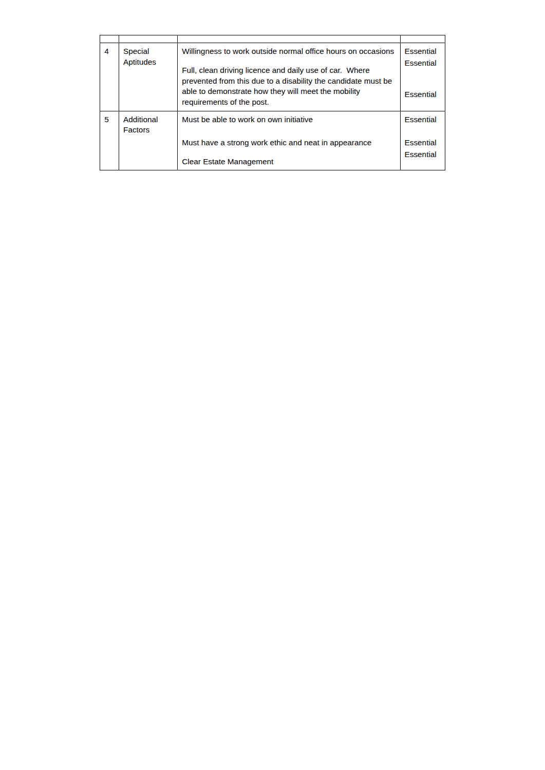| 4 | Special Aptitudes | Willingness to work outside normal office hours on occasions Full, clean driving licence and daily use of car. Where prevented from this due to a disability the candidate must be able to demonstrate how they will meet the mobility requirements of the post. | Essential Essential Essential |
| 5 | Additional Factors | Must be able to work on own initiative Must have a strong work ethic and neat in appearance Clear Estate Management | Essential Essential Essential |